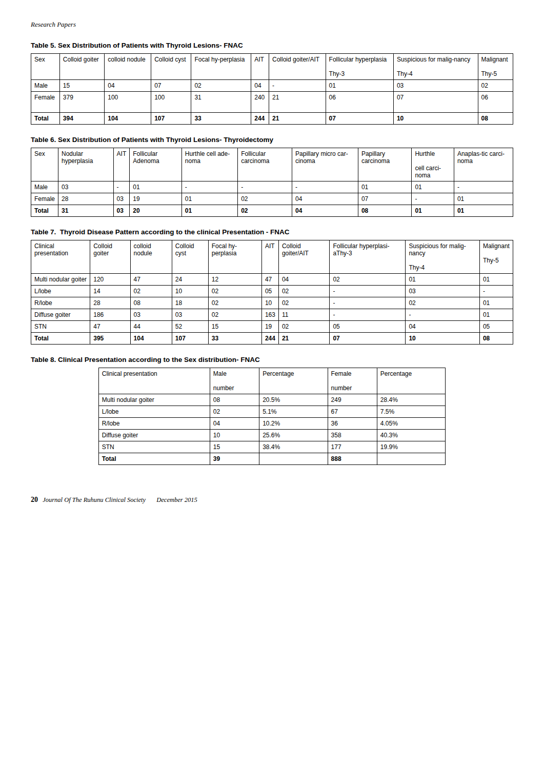Research Papers
Table 5. Sex Distribution of Patients with Thyroid Lesions- FNAC
| Sex | Colloid goiter | colloid nodule | Colloid cyst | Focal hy-perplasia | AIT | Colloid goiter/AIT | Follicular hyperplasia Thy-3 | Suspicious for malig-nancy Thy-4 | Malignant Thy-5 |
| --- | --- | --- | --- | --- | --- | --- | --- | --- | --- |
| Male | 15 | 04 | 07 | 02 | 04 | - | 01 | 03 | 02 |
| Female | 379 | 100 | 100 | 31 | 240 | 21 | 06 | 07 | 06 |
| Total | 394 | 104 | 107 | 33 | 244 | 21 | 07 | 10 | 08 |
Table 6. Sex Distribution of Patients with Thyroid Lesions- Thyroidectomy
| Sex | Nodular hyperplasia | AIT | Follicular Adenoma | Hurthle cell ade-noma | Follicular carcinoma | Papillary micro car-cinoma | Papillary carcinoma | Hurthle cell carci-noma | Anaplas-tic carci-noma |
| --- | --- | --- | --- | --- | --- | --- | --- | --- | --- |
| Male | 03 | - | 01 | - | - | - | 01 | 01 | - |
| Female | 28 | 03 | 19 | 01 | 02 | 04 | 07 | - | 01 |
| Total | 31 | 03 | 20 | 01 | 02 | 04 | 08 | 01 | 01 |
Table 7. Thyroid Disease Pattern according to the clinical Presentation - FNAC
| Clinical presentation | Colloid goiter | colloid nodule | Colloid cyst | Focal hy-perplasia | AIT | Colloid goiter/AIT | Follicular hyperplasi-aThy-3 | Suspicious for malig-nancy Thy-4 | Malignant Thy-5 |
| --- | --- | --- | --- | --- | --- | --- | --- | --- | --- |
| Multi nodular goiter | 120 | 47 | 24 | 12 | 47 | 04 | 02 | 01 | 01 |
| L/lobe | 14 | 02 | 10 | 02 | 05 | 02 | - | 03 | - |
| R/lobe | 28 | 08 | 18 | 02 | 10 | 02 | - | 02 | 01 |
| Diffuse goiter | 186 | 03 | 03 | 02 | 163 | 11 | - | - | 01 |
| STN | 47 | 44 | 52 | 15 | 19 | 02 | 05 | 04 | 05 |
| Total | 395 | 104 | 107 | 33 | 244 | 21 | 07 | 10 | 08 |
Table 8. Clinical Presentation according to the Sex distribution- FNAC
| Clinical presentation | Male number | Percentage | Female number | Percentage |
| --- | --- | --- | --- | --- |
| Multi nodular goiter | 08 | 20.5% | 249 | 28.4% |
| L/lobe | 02 | 5.1% | 67 | 7.5% |
| R/lobe | 04 | 10.2% | 36 | 4.05% |
| Diffuse goiter | 10 | 25.6% | 358 | 40.3% |
| STN | 15 | 38.4% | 177 | 19.9% |
| Total | 39 | | 888 | |
20 Journal Of The Ruhunu Clinical Society December 2015